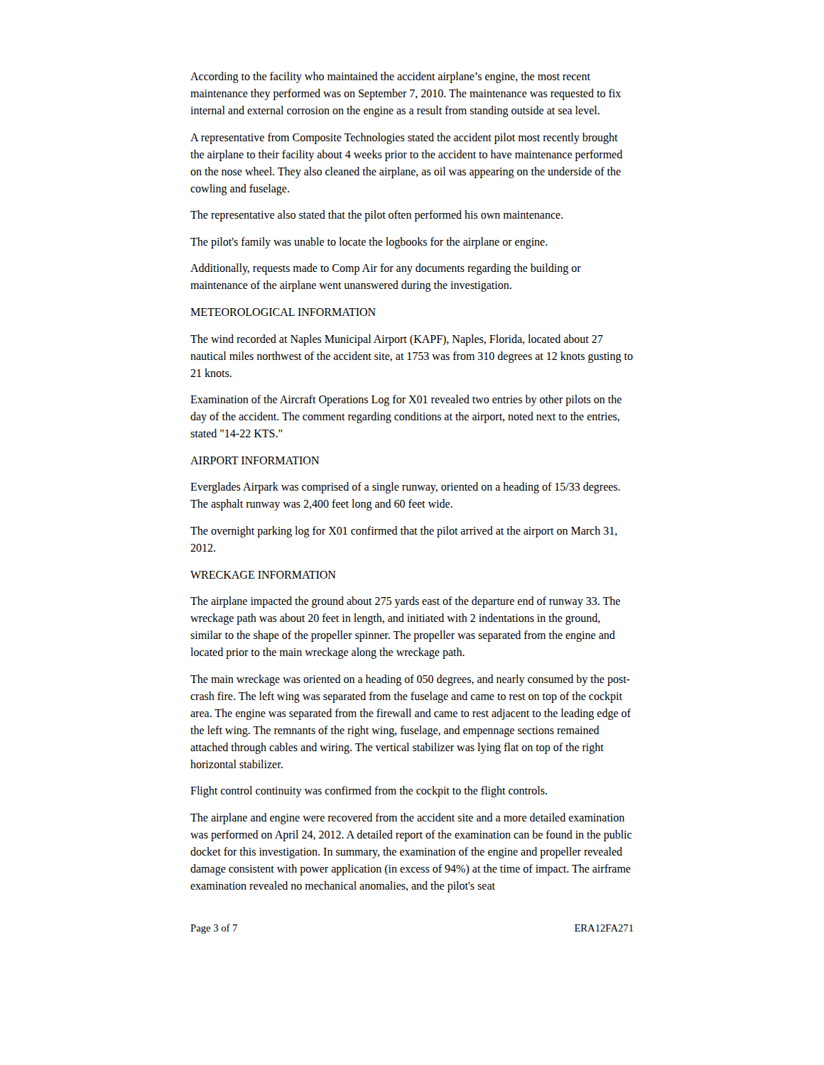According to the facility who maintained the accident airplane’s engine, the most recent maintenance they performed was on September 7, 2010. The maintenance was requested to fix internal and external corrosion on the engine as a result from standing outside at sea level.
A representative from Composite Technologies stated the accident pilot most recently brought the airplane to their facility about 4 weeks prior to the accident to have maintenance performed on the nose wheel. They also cleaned the airplane, as oil was appearing on the underside of the cowling and fuselage.
The representative also stated that the pilot often performed his own maintenance.
The pilot's family was unable to locate the logbooks for the airplane or engine.
Additionally, requests made to Comp Air for any documents regarding the building or maintenance of the airplane went unanswered during the investigation.
METEOROLOGICAL INFORMATION
The wind recorded at Naples Municipal Airport (KAPF), Naples, Florida, located about 27 nautical miles northwest of the accident site, at 1753 was from 310 degrees at 12 knots gusting to 21 knots.
Examination of the Aircraft Operations Log for X01 revealed two entries by other pilots on the day of the accident. The comment regarding conditions at the airport, noted next to the entries, stated "14-22 KTS."
AIRPORT INFORMATION
Everglades Airpark was comprised of a single runway, oriented on a heading of 15/33 degrees. The asphalt runway was 2,400 feet long and 60 feet wide.
The overnight parking log for X01 confirmed that the pilot arrived at the airport on March 31, 2012.
WRECKAGE INFORMATION
The airplane impacted the ground about 275 yards east of the departure end of runway 33. The wreckage path was about 20 feet in length, and initiated with 2 indentations in the ground, similar to the shape of the propeller spinner. The propeller was separated from the engine and located prior to the main wreckage along the wreckage path.
The main wreckage was oriented on a heading of 050 degrees, and nearly consumed by the post-crash fire. The left wing was separated from the fuselage and came to rest on top of the cockpit area. The engine was separated from the firewall and came to rest adjacent to the leading edge of the left wing. The remnants of the right wing, fuselage, and empennage sections remained attached through cables and wiring. The vertical stabilizer was lying flat on top of the right horizontal stabilizer.
Flight control continuity was confirmed from the cockpit to the flight controls.
The airplane and engine were recovered from the accident site and a more detailed examination was performed on April 24, 2012. A detailed report of the examination can be found in the public docket for this investigation. In summary, the examination of the engine and propeller revealed damage consistent with power application (in excess of 94%) at the time of impact. The airframe examination revealed no mechanical anomalies, and the pilot's seat
Page 3 of 7 ERA12FA271